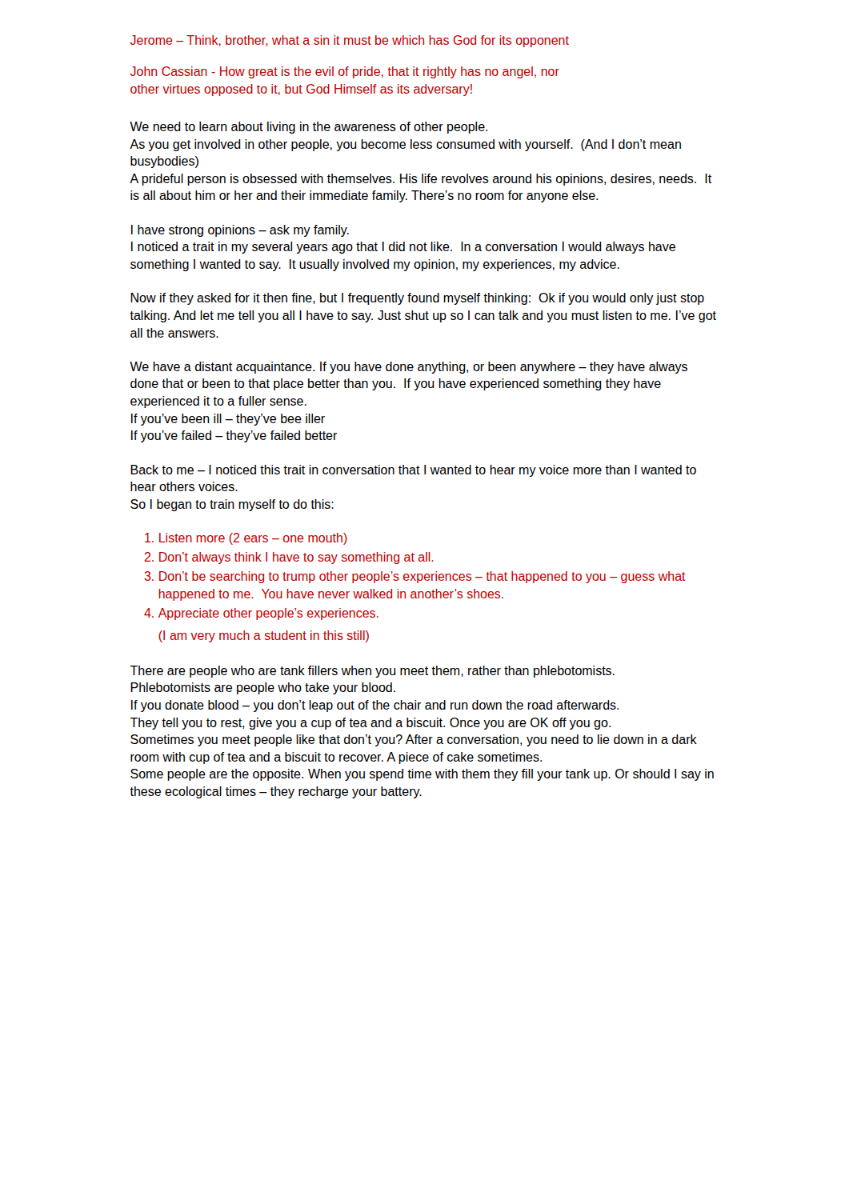Jerome – Think, brother, what a sin it must be which has God for its opponent
John Cassian - How great is the evil of pride, that it rightly has no angel, nor
other virtues opposed to it, but God Himself as its adversary!
We need to learn about living in the awareness of other people.
As you get involved in other people, you become less consumed with yourself. (And I don’t mean busybodies)
A prideful person is obsessed with themselves. His life revolves around his opinions, desires, needs. It is all about him or her and their immediate family. There’s no room for anyone else.
I have strong opinions – ask my family.
I noticed a trait in my several years ago that I did not like. In a conversation I would always have something I wanted to say. It usually involved my opinion, my experiences, my advice.
Now if they asked for it then fine, but I frequently found myself thinking: Ok if you would only just stop talking. And let me tell you all I have to say. Just shut up so I can talk and you must listen to me. I’ve got all the answers.
We have a distant acquaintance. If you have done anything, or been anywhere – they have always done that or been to that place better than you. If you have experienced something they have experienced it to a fuller sense.
If you’ve been ill – they’ve bee iller
If you’ve failed – they’ve failed better
Back to me – I noticed this trait in conversation that I wanted to hear my voice more than I wanted to hear others voices.
So I began to train myself to do this:
Listen more (2 ears – one mouth)
Don’t always think I have to say something at all.
Don’t be searching to trump other people’s experiences – that happened to you – guess what happened to me. You have never walked in another’s shoes.
Appreciate other people’s experiences.
(I am very much a student in this still)
There are people who are tank fillers when you meet them, rather than phlebotomists.
Phlebotomists are people who take your blood.
If you donate blood – you don’t leap out of the chair and run down the road afterwards.
They tell you to rest, give you a cup of tea and a biscuit. Once you are OK off you go.
Sometimes you meet people like that don’t you? After a conversation, you need to lie down in a dark room with cup of tea and a biscuit to recover. A piece of cake sometimes.
Some people are the opposite. When you spend time with them they fill your tank up. Or should I say in these ecological times – they recharge your battery.